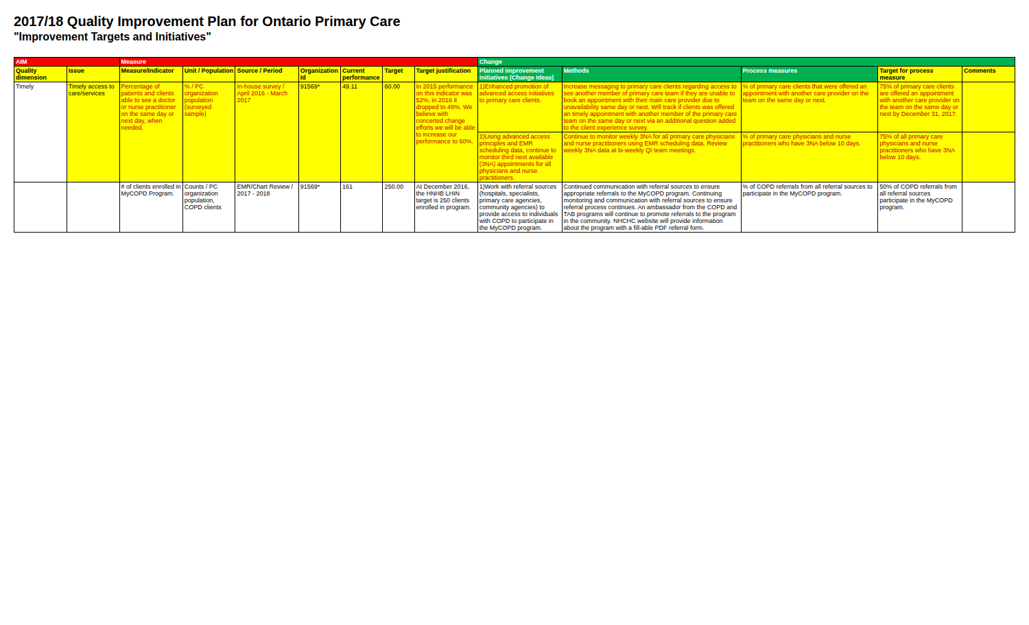2017/18 Quality Improvement Plan for Ontario Primary Care
"Improvement Targets and Initiatives"
| AIM | Measure | Change |
| --- | --- | --- |
| Quality dimension | Issue | Measure/Indicator | Unit / Population | Source / Period | Organization Id | Current performance | Target | Target justification | Planned improvement initiatives (Change Ideas) | Methods | Process measures | Target for process measure | Comments |
| Timely | Timely access to care/services | Percentage of patients and clients able to see a doctor or nurse practitioner on the same day or next day, when needed. | % / PC organization population (surveyed sample) | In-house survey / April 2016 - March 2017 | 91569* | 49.11 | 60.00 | In 2015 performance on this indicator was 52%, in 2016 it dropped to 49%. We believe with concerted change efforts we will be able to increase our performance to 60%. | 1)Enhanced promotion of advanced access initiatives to primary care clients. | Increase messaging to primary care clients regarding access to see another member of primary care team if they are unable to book an appointment with their main care provider due to unavailability same day or next. Will track if clients was offered an timely appointment with another member of the primary care team on the same day or next via an additional question added to the client experience survey. | % of primary care clients that were offered an appointment with another care provider on the team on the same day or next. | 75% of primary care clients are offered an appointment with another care provider on the team on the same day or next by December 31, 2017. | |
| 2)Using advanced access principles and EMR scheduling data, continue to monitor third next available (3NA) appointments for all physicians and nurse practitioners. | Continue to monitor weekly 3NA for all primary care physicians and nurse practitioners using EMR scheduling data. Review weekly 3NA data at bi-weekly QI team meetings. | % of primary care physicians and nurse practitioners who have 3NA below 10 days. | 75% of all primary care physicians and nurse practitioners who have 3NA below 10 days. | |
| | | # of clients enrolled in MyCOPD Program. | Counts / PC organization population, COPD clients | EMR/Chart Review / 2017 - 2018 | 91569* | 161 | 250.00 | At December 2016, the HNHB LHIN target is 250 clients enrolled in program. | 1)Work with referral sources (hospitals, specialists, primary care agencies, community agencies) to provide access to individuals with COPD to participate in the MyCOPD program. | Continued communication with referral sources to ensure appropriate referrals to the MyCOPD program. Continuing monitoring and communication with referral sources to ensure referral process continues. An ambassador from the COPD and TAB programs will continue to promote referrals to the program in the community. NHCHC website will provide information about the program with a fill-able PDF referral form. | % of COPD referrals from all referral sources to participate in the MyCOPD program. | 50% of COPD referrals from all referral sources participate in the MyCOPD program. | |